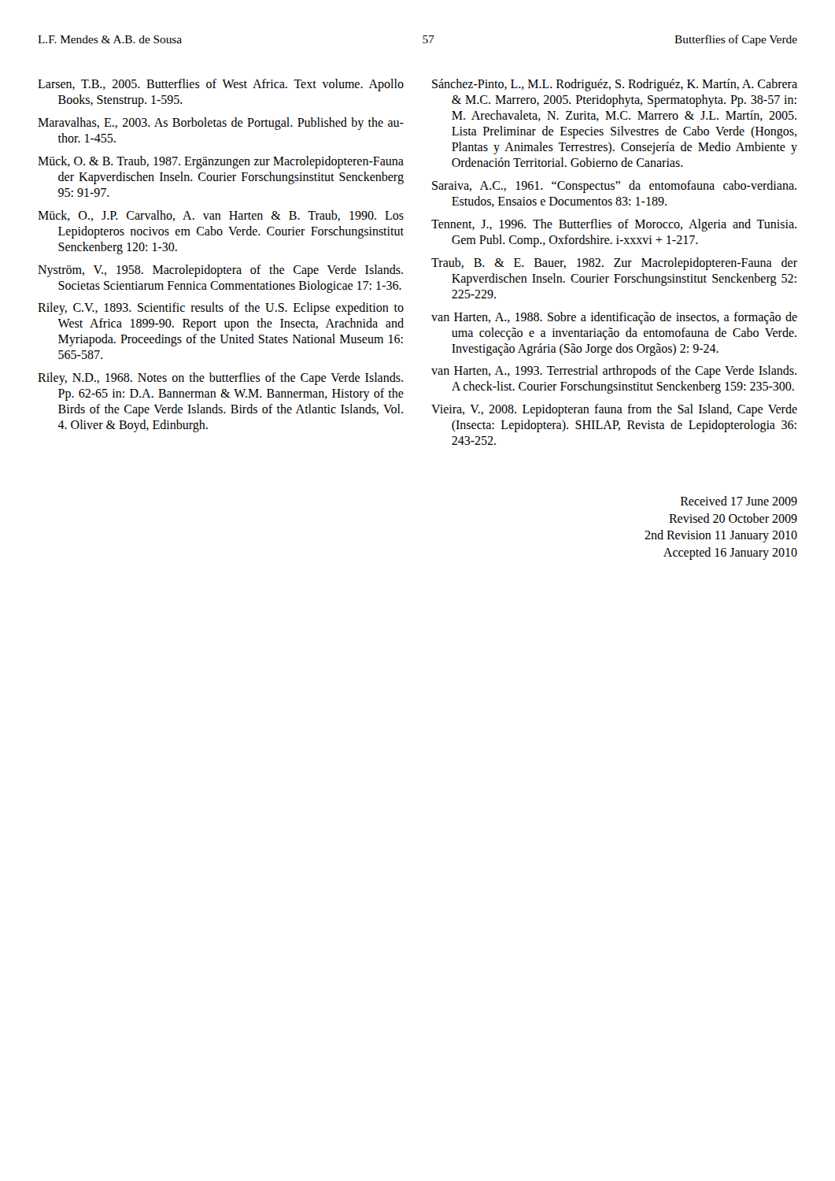L.F. Mendes & A.B. de Sousa 57 Butterflies of Cape Verde
Larsen, T.B., 2005. Butterflies of West Africa. Text volume. Apollo Books, Stenstrup. 1-595.
Maravalhas, E., 2003. As Borboletas de Portugal. Published by the author. 1-455.
Mück, O. & B. Traub, 1987. Ergänzungen zur Macrolepidopteren-Fauna der Kapverdischen Inseln. Courier Forschungsinstitut Senckenberg 95: 91-97.
Mück, O., J.P. Carvalho, A. van Harten & B. Traub, 1990. Los Lepidopteros nocivos em Cabo Verde. Courier Forschungsinstitut Senckenberg 120: 1-30.
Nyström, V., 1958. Macrolepidoptera of the Cape Verde Islands. Societas Scientiarum Fennica Commentationes Biologicae 17: 1-36.
Riley, C.V., 1893. Scientific results of the U.S. Eclipse expedition to West Africa 1899-90. Report upon the Insecta, Arachnida and Myriapoda. Proceedings of the United States National Museum 16: 565-587.
Riley, N.D., 1968. Notes on the butterflies of the Cape Verde Islands. Pp. 62-65 in: D.A. Bannerman & W.M. Bannerman, History of the Birds of the Cape Verde Islands. Birds of the Atlantic Islands, Vol. 4. Oliver & Boyd, Edinburgh.
Sánchez-Pinto, L., M.L. Rodriguéz, S. Rodriguéz, K. Martín, A. Cabrera & M.C. Marrero, 2005. Pteridophyta, Spermatophyta. Pp. 38-57 in: M. Arechavaleta, N. Zurita, M.C. Marrero & J.L. Martín, 2005. Lista Preliminar de Especies Silvestres de Cabo Verde (Hongos, Plantas y Animales Terrestres). Consejería de Medio Ambiente y Ordenación Territorial. Gobierno de Canarias.
Saraiva, A.C., 1961. “Conspectus” da entomofauna cabo-verdiana. Estudos, Ensaios e Documentos 83: 1-189.
Tennent, J., 1996. The Butterflies of Morocco, Algeria and Tunisia. Gem Publ. Comp., Oxfordshire. i-xxxvi + 1-217.
Traub, B. & E. Bauer, 1982. Zur Macrolepidopteren-Fauna der Kapverdischen Inseln. Courier Forschungsinstitut Senckenberg 52: 225-229.
van Harten, A., 1988. Sobre a identificação de insectos, a formação de uma colecção e a inventariação da entomofauna de Cabo Verde. Investigação Agrária (São Jorge dos Orgãos) 2: 9-24.
van Harten, A., 1993. Terrestrial arthropods of the Cape Verde Islands. A check-list. Courier Forschungsinstitut Senckenberg 159: 235-300.
Vieira, V., 2008. Lepidopteran fauna from the Sal Island, Cape Verde (Insecta: Lepidoptera). SHILAP, Revista de Lepidopterologia 36: 243-252.
Received 17 June 2009
Revised 20 October 2009
2nd Revision 11 January 2010
Accepted 16 January 2010